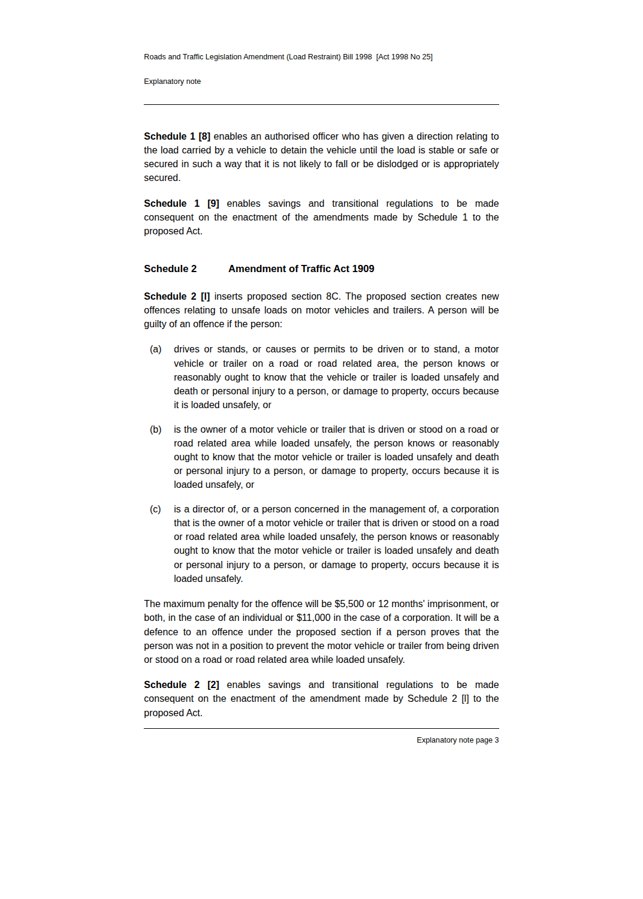Roads and Traffic Legislation Amendment (Load Restraint) Bill 1998 [Act 1998 No 25]
Explanatory note
Schedule 1 [8] enables an authorised officer who has given a direction relating to the load carried by a vehicle to detain the vehicle until the load is stable or safe or secured in such a way that it is not likely to fall or be dislodged or is appropriately secured.
Schedule 1 [9] enables savings and transitional regulations to be made consequent on the enactment of the amendments made by Schedule 1 to the proposed Act.
Schedule 2 Amendment of Traffic Act 1909
Schedule 2 [l] inserts proposed section 8C. The proposed section creates new offences relating to unsafe loads on motor vehicles and trailers. A person will be guilty of an offence if the person:
(a) drives or stands, or causes or permits to be driven or to stand, a motor vehicle or trailer on a road or road related area, the person knows or reasonably ought to know that the vehicle or trailer is loaded unsafely and death or personal injury to a person, or damage to property, occurs because it is loaded unsafely, or
(b) is the owner of a motor vehicle or trailer that is driven or stood on a road or road related area while loaded unsafely, the person knows or reasonably ought to know that the motor vehicle or trailer is loaded unsafely and death or personal injury to a person, or damage to property, occurs because it is loaded unsafely, or
(c) is a director of, or a person concerned in the management of, a corporation that is the owner of a motor vehicle or trailer that is driven or stood on a road or road related area while loaded unsafely, the person knows or reasonably ought to know that the motor vehicle or trailer is loaded unsafely and death or personal injury to a person, or damage to property, occurs because it is loaded unsafely.
The maximum penalty for the offence will be $5,500 or 12 months' imprisonment, or both, in the case of an individual or $11,000 in the case of a corporation. It will be a defence to an offence under the proposed section if a person proves that the person was not in a position to prevent the motor vehicle or trailer from being driven or stood on a road or road related area while loaded unsafely.
Schedule 2 [2] enables savings and transitional regulations to be made consequent on the enactment of the amendment made by Schedule 2 [l] to the proposed Act.
Explanatory note page 3